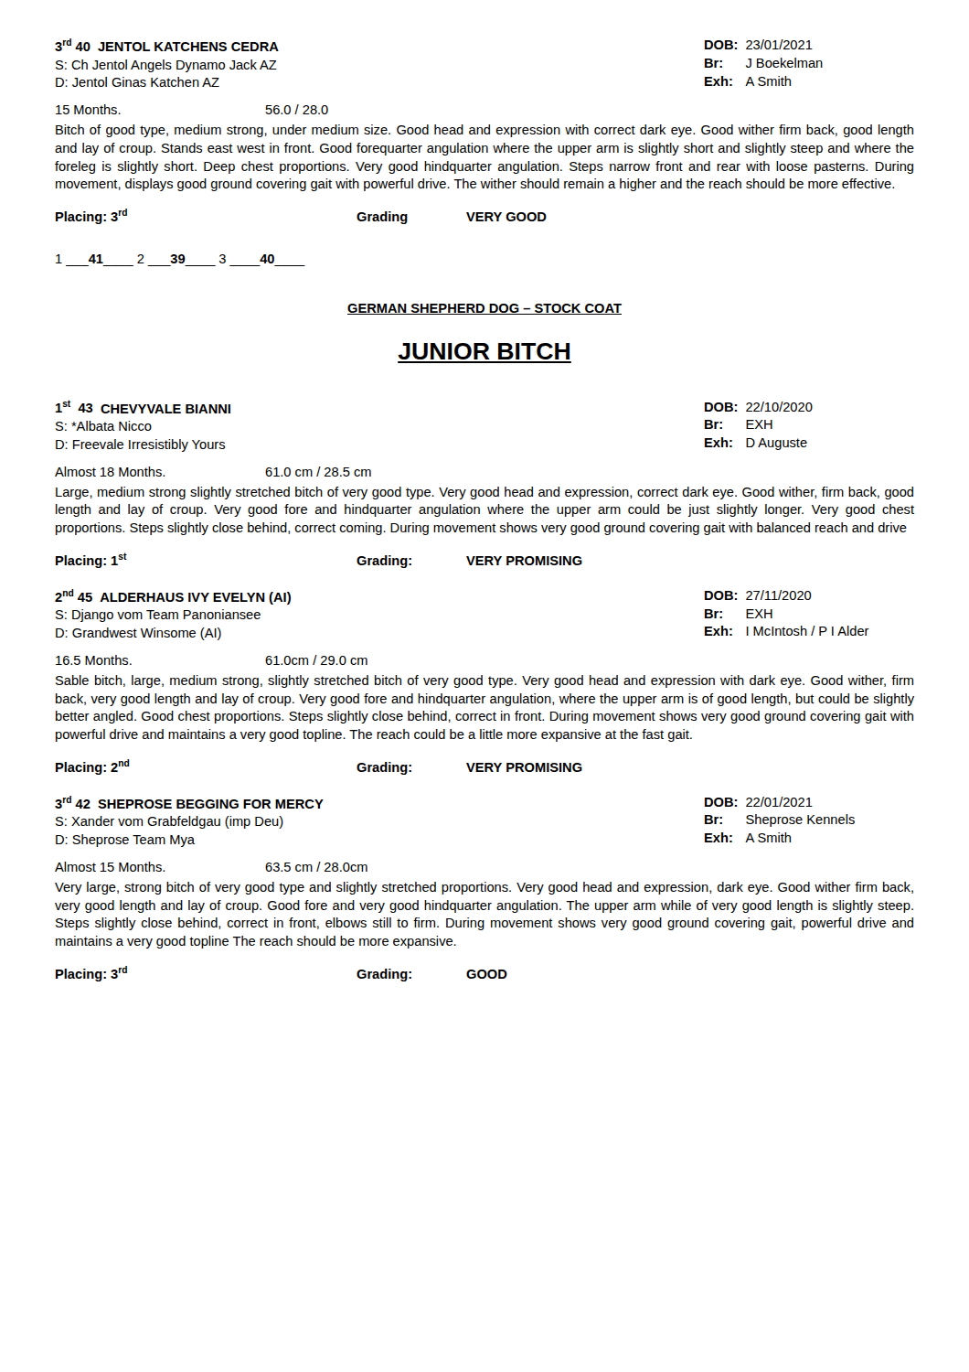3rd 40 JENTOL KATCHENS CEDRA
S: Ch Jentol Angels Dynamo Jack AZ
D: Jentol Ginas Katchen AZ
| DOB: | 23/01/2021 |
| Br: | J Boekelman |
| Exh: | A Smith |
15 Months.
56.0 / 28.0
Bitch of good type, medium strong, under medium size. Good head and expression with correct dark eye. Good wither firm back, good length and lay of croup. Stands east west in front. Good forequarter angulation where the upper arm is slightly short and slightly steep and where the foreleg is slightly short. Deep chest proportions. Very good hindquarter angulation. Steps narrow front and rear with loose pasterns. During movement, displays good ground covering gait with powerful drive. The wither should remain a higher and the reach should be more effective.
Placing: 3rd
Grading
VERY GOOD
1 ___41____ 2 ___39____ 3 ____40____
GERMAN SHEPHERD DOG – STOCK COAT
JUNIOR BITCH
1st 43 CHEVYVALE BIANNI
S: *Albata Nicco
D: Freevale Irresistibly Yours
| DOB: | 22/10/2020 |
| Br: | EXH |
| Exh: | D Auguste |
Almost 18 Months.
61.0 cm / 28.5 cm
Large, medium strong slightly stretched bitch of very good type. Very good head and expression, correct dark eye. Good wither, firm back, good length and lay of croup. Very good fore and hindquarter angulation where the upper arm could be just slightly longer. Very good chest proportions. Steps slightly close behind, correct coming. During movement shows very good ground covering gait with balanced reach and drive
Placing: 1st
Grading:
VERY PROMISING
2nd 45 ALDERHAUS IVY EVELYN (AI)
S: Django vom Team Panoniansee
D: Grandwest Winsome (AI)
| DOB: | 27/11/2020 |
| Br: | EXH |
| Exh: | I McIntosh / P I Alder |
16.5 Months.
61.0cm / 29.0 cm
Sable bitch, large, medium strong, slightly stretched bitch of very good type. Very good head and expression with dark eye. Good wither, firm back, very good length and lay of croup. Very good fore and hindquarter angulation, where the upper arm is of good length, but could be slightly better angled. Good chest proportions. Steps slightly close behind, correct in front. During movement shows very good ground covering gait with powerful drive and maintains a very good topline. The reach could be a little more expansive at the fast gait.
Placing: 2nd
Grading:
VERY PROMISING
3rd 42 SHEPROSE BEGGING FOR MERCY
S: Xander vom Grabfeldgau (imp Deu)
D: Sheprose Team Mya
| DOB: | 22/01/2021 |
| Br: | Sheprose Kennels |
| Exh: | A Smith |
Almost 15 Months.
63.5 cm / 28.0cm
Very large, strong bitch of very good type and slightly stretched proportions. Very good head and expression, dark eye. Good wither firm back, very good length and lay of croup. Good fore and very good hindquarter angulation. The upper arm while of very good length is slightly steep. Steps slightly close behind, correct in front, elbows still to firm. During movement shows very good ground covering gait, powerful drive and maintains a very good topline The reach should be more expansive.
Placing: 3rd
Grading:
GOOD